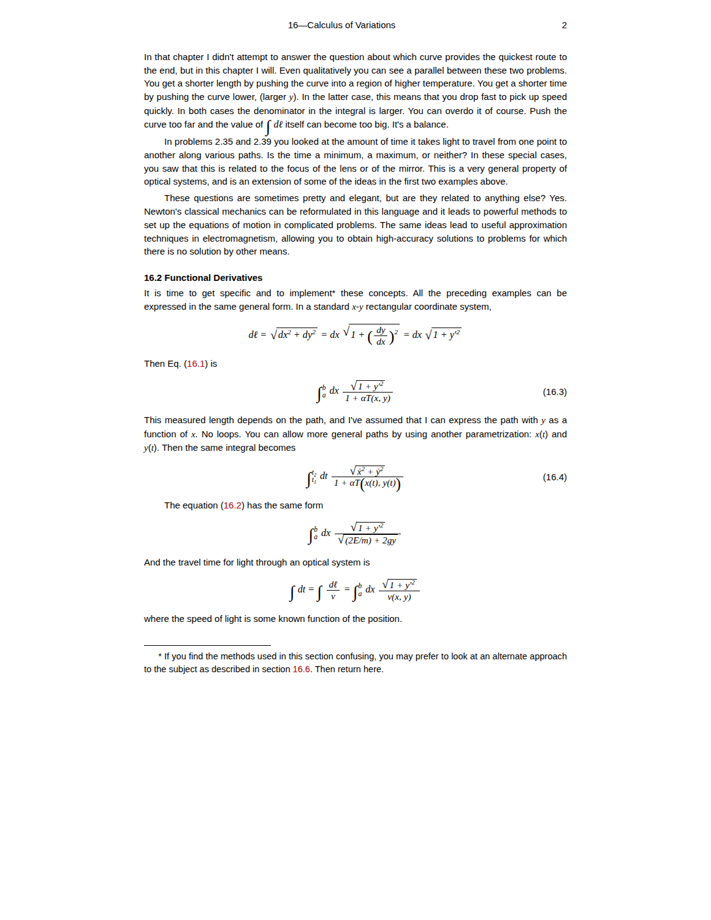16—Calculus of Variations
2
In that chapter I didn't attempt to answer the question about which curve provides the quickest route to the end, but in this chapter I will. Even qualitatively you can see a parallel between these two problems. You get a shorter length by pushing the curve into a region of higher temperature. You get a shorter time by pushing the curve lower, (larger y). In the latter case, this means that you drop fast to pick up speed quickly. In both cases the denominator in the integral is larger. You can overdo it of course. Push the curve too far and the value of ∫ dℓ itself can become too big. It's a balance.
In problems 2.35 and 2.39 you looked at the amount of time it takes light to travel from one point to another along various paths. Is the time a minimum, a maximum, or neither? In these special cases, you saw that this is related to the focus of the lens or of the mirror. This is a very general property of optical systems, and is an extension of some of the ideas in the first two examples above.
These questions are sometimes pretty and elegant, but are they related to anything else? Yes. Newton's classical mechanics can be reformulated in this language and it leads to powerful methods to set up the equations of motion in complicated problems. The same ideas lead to useful approximation techniques in electromagnetism, allowing you to obtain high-accuracy solutions to problems for which there is no solution by other means.
16.2 Functional Derivatives
It is time to get specific and to implement* these concepts. All the preceding examples can be expressed in the same general form. In a standard x-y rectangular coordinate system,
dℓ = dx2 + dy2 = dx 1 + (dy dx)2 = dx 1 + y′2
Then Eq. (16.1) is
∫ba dx 1 + y′2 1 + αT(x, y)
(16.3)
This measured length depends on the path, and I've assumed that I can express the path with y as a function of x. No loops. You can allow more general paths by using another parametrization: x(t) and y(t). Then the same integral becomes
∫t2 t1 dt ẋ2 + ẏ2 1 + αT(x(t), y(t))
(16.4)
The equation (16.2) has the same form
∫ba dx 1 + y′2 (2E/m) + 2gy
And the travel time for light through an optical system is
∫ dt = ∫ dℓ v = ∫ba dx 1 + y′2 v(x, y)
where the speed of light is some known function of the position.
* If you find the methods used in this section confusing, you may prefer to look at an alternate approach to the subject as described in section 16.6. Then return here.